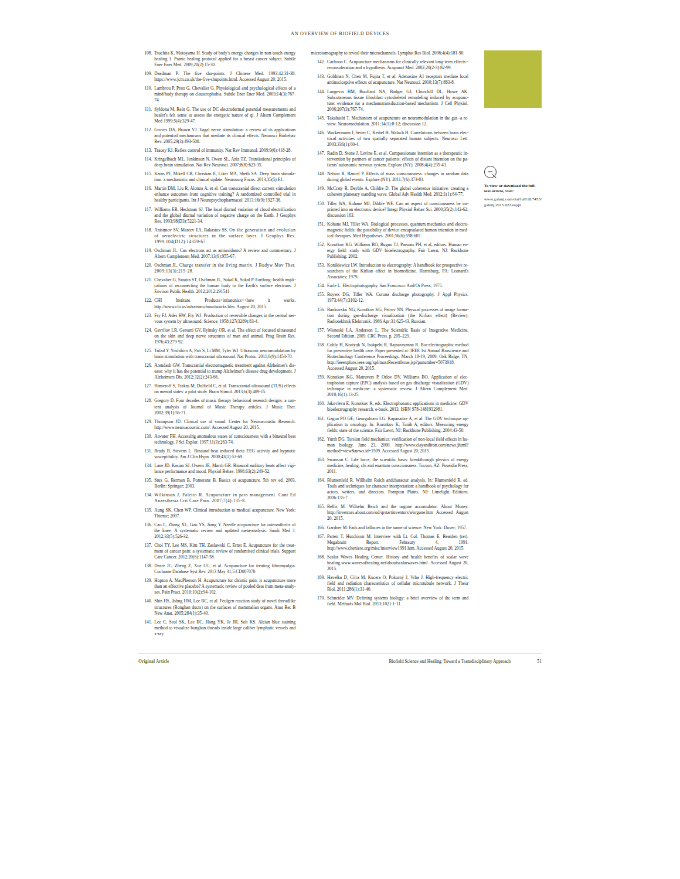An Overview of Biofield Devices
108. Tsuchita K, Motoyama H. Study of body's energy changes in non-touch energy healing 1. Pranic healing protocol applied for a breast cancer subject. Subtle Ener Ener Med. 2009;20(2):15-30.
109. Deadman P. The five shu-points. J Chinese Med. 1993;42:31-38. https://www.jcm.co.uk/the-five-shupoints.html. Accessed August 20, 2015.
110. Lambrou P, Pratt G, Chevalier G. Physiological and psychological effects of a mind/body therapy on claustrophobia. Subtle Ener Ener Med. 2003;14(3):767-74.
111. Syldona M, Rein G. The use of DC electrodermal potential measurements and healer's felt sense to assess the energetic nature of qi. J Altern Complement Med 1999;5(4):329-47.
112. Groves DA, Brown VJ. Vagal nerve stimulation: a review of its applications and potential mechanisms that mediate its clinical effects. Neurosci Biobehav Rev. 2005;29(3):493-500.
113. Tracey KJ. Reflex control of immunity. Nat Rev Immunol. 2009;9(6):418-28.
114. Kringelbach ML, Jenkinson N, Owen SL, Aziz TZ. Translational principles of deep brain stimulation. Nat Rev Neurosci. 2007;8(8):623-35.
115. Karas PJ, Mikell CB, Christian E, Liker MA, Sheth SA. Deep brain stimulation: a mechanistic and clinical update. Neurosurg Focus. 2013;35(5):E1.
116. Martin DM, Liu R, Alonzo A, et al. Can transcranial direct current stimulation enhance outcomes from cognitive training? A randomized controlled trial in healthy participants. Int J Neuropsychopharmacol. 2013;16(9):1927-36.
117. Williams ER, Heckman SJ. The local diurnal variation of cloud electrification and the global diurnal variation of negative charge on the Earth. J Geophys Res. 1993;98(D3):5221-34.
118. Anisimov SV, Mareev EA, Bakastov SS. On the generation and evolution of aeroelectric structures in the surface layer. J Geophys Res. 1999;104(D12):14359-67.
119. Oschman JL. Can electrons act as antioxidants? A review and commentary. J Altern Complement Med. 2007;13(9):955-67.
120. Oschman JL. Charge transfer in the living matrix. J Bodyw Mov Ther. 2009;13(3):215-28.
121. Chevalier G, Sinatra ST, Oschman JL, Sokal K, Sokal P. Earthing: health implications of reconnecting the human body to the Earth's surface electrons. J Environ Public Health. 2012;2012:291541.
122. CHI Institute. Products>infratonics>>how it works. http://www.chi.us/infratronichowitworks.htm. August 20, 2015.
123. Fry FJ, Ades HW, Fry WJ. Production of reversible changes in the central nervous system by ultrasound. Science. 1958;127(3289):83-4.
124. Gavrilov LR, Gersuni GV, Ilyinsky OB, et al. The effect of focused ultrasound on the skin and deep nerve structures of man and animal. Prog Brain Res. 1976;43:279-92.
125. Tufail Y, Yoshihiro A, Pati S, Li MM, Tyler WJ. Ultrasonic neuromodulation by brain stimulation with transcranial ultrasound. Nat Protoc. 2011;6(9):1453-70.
126. Arendash GW. Transcranial electromagnetic treatment against Alzheimer's disease: why it has the potential to trump Alzheimer's disease drug development. J Alzheimers Dis. 2012;32(2):243-66.
127. Hameroff S, Trakas M, Duffield C, et al. Transcranial ultrasound (TUS) effects on mental states: a pilot study. Brain Stimul. 2013;6(3):409-15.
128. Gregory D. Four decades of music therapy behavioral research designs: a content analysis of Journal of Music Therapy articles. J Music Ther. 2002;39(1):56-71.
129. Thompson JD. Clinical use of sound. Center for Neuroacoustic Research. http://www.neuroacoustic.com/. Accessed August 20, 2015.
130. Atwater FH. Accessing anomalous states of consciousness with a binaural beat technology. J Sci Explor. 1997;11(3):263-74.
131. Brady B, Stevens L. Binaural-beat induced theta EEG activity and hypnotic susceptibility. Am J Clin Hypn. 2000;43(1):53-69.
134. Lane JD, Kasian SJ, Owens JE, Marsh GR. Binaural auditory beats affect vigilance performance and mood. Physiol Behav. 1998;63(2):249-52.
135. Stux G, Berman B, Pomeranz B. Basics of acupuncture. 5th rev ed. 2003, Berlin: Springer; 2003.
134. Wilkinson J, Faleiro R. Acupuncture in pain management. Cont Ed Anaesthesia Crit Care Pain. 2007;7(4):135-8.
135. Aung SK, Chen WP. Clinical introduction to medical acupuncture. New York: Thieme; 2007.
136. Cao L, Zhang XL, Gao YS, Jiang Y. Needle acupuncture for osteoarthritis of the knee. A systematic review and updated meta-analysis. Saudi Med J. 2012;33(5):526-32.
137. Choi TY, Lee MS, Kim TH, Zaslawski C, Ernst E. Acupuncture for the treatment of cancer pain: a systematic review of randomised clinical trials. Support Care Cancer. 2012;20(6):1147-58.
138. Deare JC, Zheng Z, Xue CC, et al. Acupuncture for treating fibromyalgia. Cochrane Database Syst Rev. 2013 May 31;5:CD007070.
139. Hopton A, MacPherson H. Acupuncture for chronic pain: is acupuncture more than an effective placebo? A systematic review of pooled data from meta-analyses. Pain Pract. 2010;10(2):94-102.
140. Shin HS, Johng HM, Lee BC, et al. Feulgen reaction study of novel threadlike structures (Bonghan ducts) on the surfaces of mammalian organs. Anat Rec B New Anat. 2005;284(1):35-40.
141. Lee C, Seol SK, Lee BC, Hong YK, Je JH, Soh KS. Alcian blue staining method to visualize bonghan threads inside large caliber lymphatic vessels and x-ray
microtomography to reveal their microchannels. Lymphat Res Biol. 2006;4(4):181-90.
142. Carlsson C. Acupuncture mechanisms for clinically relevant long-term effects-​-reconsideration and a hypothesis. Acupunct Med. 2002;20(2-3):82-99.
143. Goldman N, Chen M, Fujita T, et al. Adenosine A1 receptors mediate local antinociceptive effects of acupuncture. Nat Neurosci. 2010;13(7):883-8.
144. Langevin HM, Bouffard NA, Badger GJ, Churchill DL, Howe AK. Subcutaneous tissue fibroblast cytoskeletal remodeling induced by acupuncture: evidence for a mechanotransduction-based mechanism. J Cell Physiol. 2006;207(3):767-74.
145. Takahashi T. Mechanism of acupuncture on neuromodulation in the gut--a review. Neuromodulation. 2011;14(1):8-12; discussion 12.
146. Wackermann J, Seiter C, Keibel H, Walach H. Correlations between brain electrical activities of two spatially separated human subjects. Neurosci Lett. 2003;336(1):60-4.
147. Radin D, Stone J, Levine E, et al. Compassionate intention as a therapeutic intervention by partners of cancer patients: effects of distant intention on the patients' autonomic nervous system. Explore (NY). 2008;4(4):235-43.
148. Nelson R, Bancel P. Effects of mass consciousness: changes in random data during global events. Explore (NY). 2011;7(6):373-83.
149. McCraty R, Deyhle A, Childre D. The global coherence initiative: creating a coherent planetary standing wave. Global Adv Health Med. 2012;1(1):64-77.
150. Tiller WA, Kohane MJ, Dibble WE. Can an aspect of consciousness be imprinted into an electronic device? Integr Physiol Behav Sci. 2000;35(2):142-62; discussion 163.
151. Kohane MJ, Tiller WA. Biological processes, quantum mechanics and electromagnetic fields: the possibility of device-encapsulated human intention in medical therapies. Med Hypotheses. 2001;56(6):598-607.
152. Korotkov KG. Williams BO, Bugno TJ, Parsons PH, et al, editors. Human energy field: study with GDV bioelectrography. Fair Lawn, NJ: Backbone Publishing; 2002.
153. Konikiewicz LW. Introduction to electrography: A handbook for prospective researchers of the Kirlian effect in biomedicine. Harrisburg, PA: Leonard's Associates; 1979.
154. Earle L. Electrophotography. San Francisco: And/Or Press; 1975.
155. Boyers DG, Tiller WA. Corona discharge photography. J Appl Physics. 1973;44(7):3102-12.
156. Bankovskii NG, Korotkov KG, Petrov NN. Physical processes of image formation during gas-discharge visualization (the Kirlian effect) (Review). Radiotekhnik Elektronik. 1986 Apr;31:625-43. Russian.
157. Wisneski LA, Anderson L. The Scientific Basis of Integrative Medicine, Second Edition. 2009, CRC Press. p. 205–229.
158. Cohly H, Kostyuk N, Isokpehi R, Rajnarayanan R. Bio-electrographic method for preventive health care. Paper presented at: IEEE 1st Annual Bioscience and Biotechnology Conference Proceedings; March 18-19, 2009; Oak Ridge, TN. http://ieeexplore.ieee.org/xpl/mostRecentIssue.jsp?punumber=5073918. Accessed August 20, 2015.
159. Korotkov KG, Matravers P, Orlov DV, Williams BO. Application of electrophoton capture (EPC) analysis based on gas discharge visualization (GDV) technique in medicine: a systematic review. J Altern Complement Med. 2010;16(1):13-25.
160. Jakovleva E, Korotkov K, eds. Electrophotonic applications in medicine: GDV bioelectrography research. e-book. 2013. ISBN 978-1481932981.
161. Gagua PO GE, Georgobiani LG, Kapanadze A, et al. The GDV technique application to oncology. In: Korotkov K, Tunik A, editors. Measuring energy fields: state of the science. Fair Lawn, NJ: Backbone Publishing; 2004:43-50.
162. Yurth DG. Torsion field mechanics: verification of non-local field effects in human biology. June 23, 2000. http://www.clayandiron.com/news.jhtml?method=view&news.id=1509. Accessed August 20, 2015.
163. Swanson C. Life force, the scientific basis: breakthrough physics of energy medicine, healing, chi and euantum consciousness. Tucson, AZ: Poseidia Press; 2011.
164. Blumenfeld R. Willhelm Reich andcharacter analysis. In: Blumenfeld R, ed. Tools and techniques for character interpretation: a handbook of psychology for actors, writers, and directors. Pompton Plains, NJ: Limelight Editions; 2006:135-7.
165. Bellis M. Wilhelm Reich and the orgone accumulator. About Money. http://inventors.about.com/od/qrstartinventors/a/orgone.htm Accessed August 20, 2015.
166. Gardner M. Fads and fallacies in the name of science. New York: Dover; 1957.
167. Patten T, Hutchison M. Interview with Lt. Col. Thomas E. Bearden (ret). Megabrain Report. Febraury 4, 1991. http://www.cheniere.org/misc/interview1991.htm. Accessed August 20, 2015.
168. Scalar Waves Healing Center. History and health benefits of scalar wave healing.www.wavesofhealing.net/aboutscalarwaves.html. Accessed August 20, 2015.
169. Havelka D, Cifra M, Kucera O, Pokorný J, Vrba J. High-frequency electric field and radiation characteristics of cellular microtubule network. J Theor Biol. 2011;286(1):31-40.
170. Schneider MV. Defining systems biology: a brief overview of the term and field. Methods Mol Biol. 2013;1021:1-11.
To view or download the full-text article, visit: www.gahmj.com/doi/full/10.7453/gahmj.2015.022.suppl
Original Article
Biofield Science and Healing: Toward a Transdisciplinary Approach
51